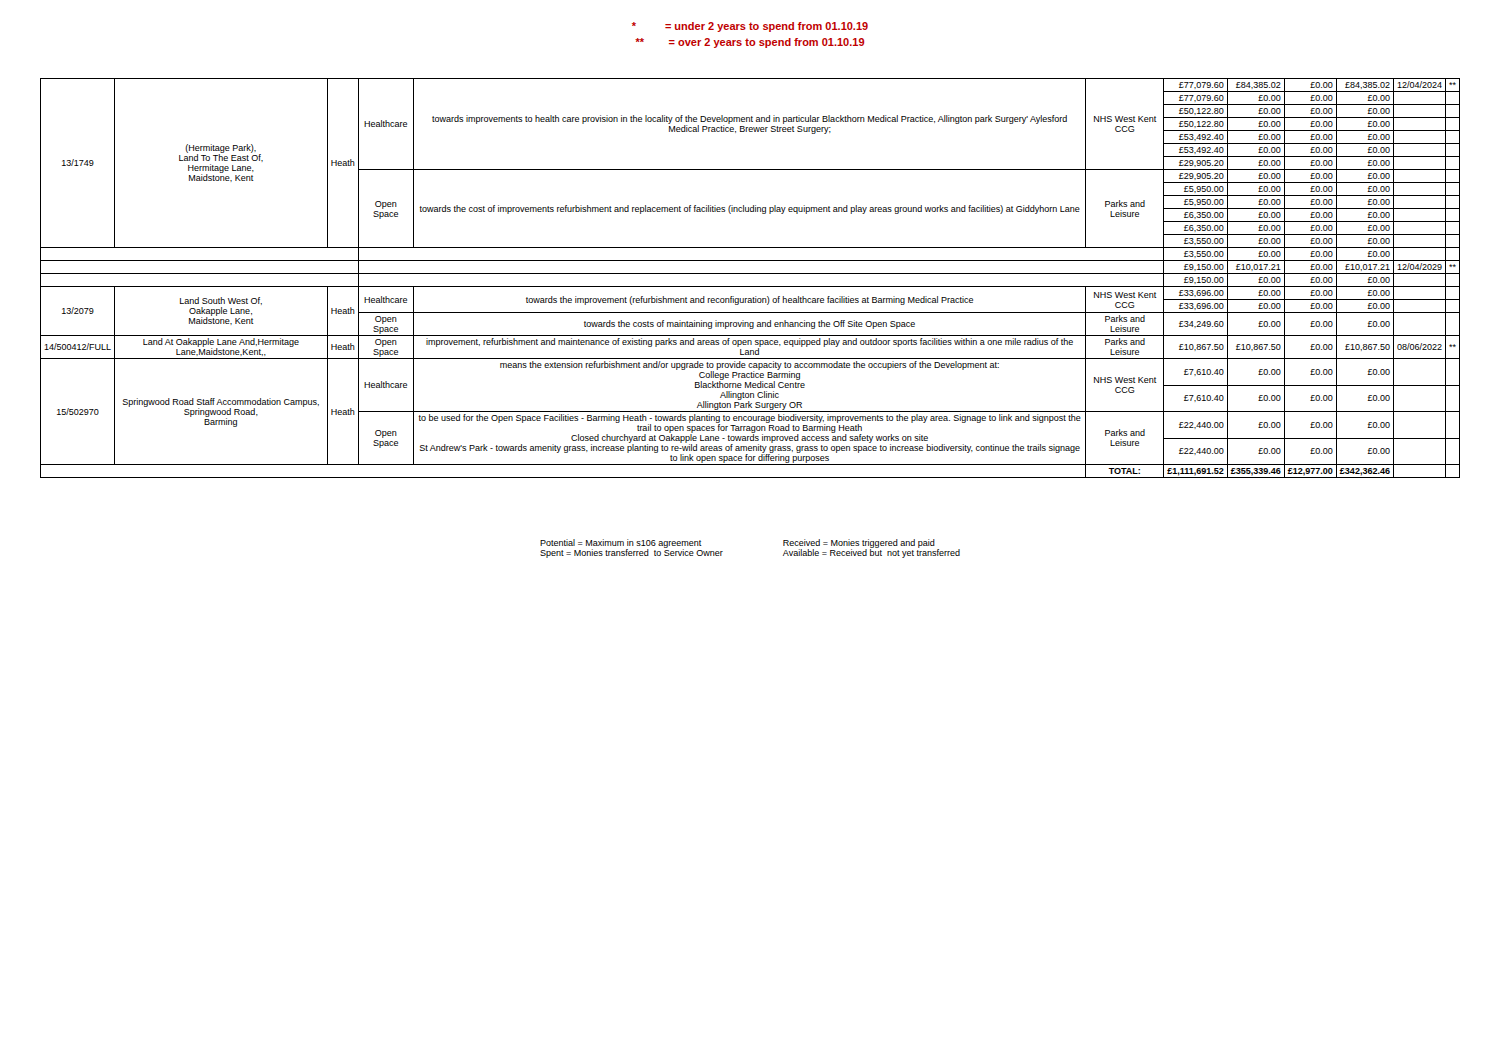* = under 2 years to spend from 01.10.19
** = over 2 years to spend from 01.10.19
| 13/1749 | (Hermitage Park), Land To The East Of, Hermitage Lane, Maidstone, Kent | Heath | Healthcare | towards improvements to health care provision in the locality of the Development and in particular Blackthorn Medical Practice, Allington park Surgery' Aylesford Medical Practice, Brewer Street Surgery; | NHS West Kent CCG | £77,079.60 | £84,385.02 | £0.00 | £84,385.02 | 12/04/2024 | ** |
| £77,079.60 | £0.00 | £0.00 | £0.00 | | |
| £50,122.80 | £0.00 | £0.00 | £0.00 | | |
| £50,122.80 | £0.00 | £0.00 | £0.00 | | |
| £53,492.40 | £0.00 | £0.00 | £0.00 | | |
| £53,492.40 | £0.00 | £0.00 | £0.00 | | |
| £29,905.20 | £0.00 | £0.00 | £0.00 | | |
| Open Space | towards the cost of improvements refurbishment and replacement of facilities (including play equipment and play areas ground works and facilities) at Giddyhorn Lane | Parks and Leisure | £29,905.20 | £0.00 | £0.00 | £0.00 | | |
| £5,950.00 | £0.00 | £0.00 | £0.00 | | |
| £5,950.00 | £0.00 | £0.00 | £0.00 | | |
| £6,350.00 | £0.00 | £0.00 | £0.00 | | |
| £6,350.00 | £0.00 | £0.00 | £0.00 | | |
| £3,550.00 | £0.00 | £0.00 | £0.00 | | |
| | | £3,550.00 | £0.00 | £0.00 | £0.00 | | |
| | | £9,150.00 | £10,017.21 | £0.00 | £10,017.21 | 12/04/2029 | ** |
| | | £9,150.00 | £0.00 | £0.00 | £0.00 | | |
| 13/2079 | Land South West Of, Oakapple Lane, Maidstone, Kent | Heath | Healthcare | towards the improvement (refurbishment and reconfiguration) of healthcare facilities at Barming Medical Practice | NHS West Kent CCG | £33,696.00 | £0.00 | £0.00 | £0.00 | | |
| £33,696.00 | £0.00 | £0.00 | £0.00 | | |
| Open Space | towards the costs of maintaining improving and enhancing the Off Site Open Space | Parks and Leisure | £34,249.60 | £0.00 | £0.00 | £0.00 | | |
| 14/500412/FULL | Land At Oakapple Lane And,Hermitage Lane,Maidstone,Kent,, | Heath | Open Space | improvement, refurbishment and maintenance of existing parks and areas of open space, equipped play and outdoor sports facilities within a one mile radius of the Land | Parks and Leisure | £10,867.50 | £10,867.50 | £0.00 | £10,867.50 | 08/06/2022 | ** |
| 15/502970 | Springwood Road Staff Accommodation Campus, Springwood Road, Barming | Heath | Healthcare | means the extension refurbishment and/or upgrade to provide capacity to accommodate the occupiers of the Development at: College Practice Barming Blackthorne Medical Centre Allington Clinic Allington Park Surgery OR | NHS West Kent CCG | £7,610.40 | £0.00 | £0.00 | £0.00 | | |
| £7,610.40 | £0.00 | £0.00 | £0.00 | | |
| Open Space | to be used for the Open Space Facilities - Barming Heath - towards planting to encourage biodiversity, improvements to the play area. Signage to link and signpost the trail to open spaces for Tarragon Road to Barming Heath Closed churchyard at Oakapple Lane - towards improved access and safety works on site St Andrew's Park - towards amenity grass, increase planting to re-wild areas of amenity grass, grass to open space to increase biodiversity, continue the trails signage to link open space for differing purposes | Parks and Leisure | £22,440.00 | £0.00 | £0.00 | £0.00 | | |
| £22,440.00 | £0.00 | £0.00 | £0.00 | | |
| | TOTAL: | £1,111,691.52 | £355,339.46 | £12,977.00 | £342,362.46 | | |
| Potential = Maximum in s106 agreement | Received = Monies triggered and paid |
| Spent = Monies transferred to Service Owner | Available = Received but not yet transferred |